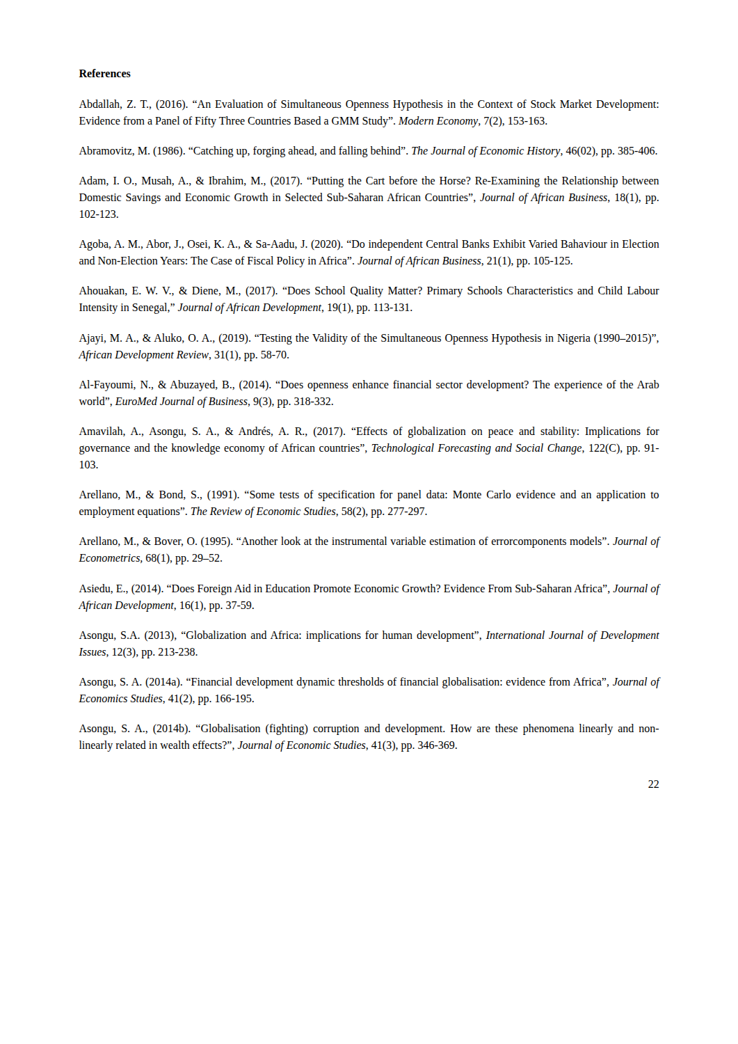References
Abdallah, Z. T., (2016). “An Evaluation of Simultaneous Openness Hypothesis in the Context of Stock Market Development: Evidence from a Panel of Fifty Three Countries Based a GMM Study”. Modern Economy, 7(2), 153-163.
Abramovitz, M. (1986). “Catching up, forging ahead, and falling behind”. The Journal of Economic History, 46(02), pp. 385-406.
Adam, I. O., Musah, A., & Ibrahim, M., (2017). “Putting the Cart before the Horse? Re-Examining the Relationship between Domestic Savings and Economic Growth in Selected Sub-Saharan African Countries”, Journal of African Business, 18(1), pp. 102-123.
Agoba, A. M., Abor, J., Osei, K. A., & Sa-Aadu, J. (2020). “Do independent Central Banks Exhibit Varied Bahaviour in Election and Non-Election Years: The Case of Fiscal Policy in Africa”. Journal of African Business, 21(1), pp. 105-125.
Ahouakan, E. W. V., & Diene, M., (2017). “Does School Quality Matter? Primary Schools Characteristics and Child Labour Intensity in Senegal,” Journal of African Development, 19(1), pp. 113-131.
Ajayi, M. A., & Aluko, O. A., (2019). “Testing the Validity of the Simultaneous Openness Hypothesis in Nigeria (1990–2015)”, African Development Review, 31(1), pp. 58-70.
Al-Fayoumi, N., & Abuzayed, B., (2014). “Does openness enhance financial sector development? The experience of the Arab world”, EuroMed Journal of Business, 9(3), pp. 318-332.
Amavilah, A., Asongu, S. A., & Andrés, A. R., (2017). “Effects of globalization on peace and stability: Implications for governance and the knowledge economy of African countries”, Technological Forecasting and Social Change, 122(C), pp. 91-103.
Arellano, M., & Bond, S., (1991). “Some tests of specification for panel data: Monte Carlo evidence and an application to employment equations”. The Review of Economic Studies, 58(2), pp. 277-297.
Arellano, M., & Bover, O. (1995). “Another look at the instrumental variable estimation of errorcomponents models”. Journal of Econometrics, 68(1), pp. 29–52.
Asiedu, E., (2014). “Does Foreign Aid in Education Promote Economic Growth? Evidence From Sub-Saharan Africa”, Journal of African Development, 16(1), pp. 37-59.
Asongu, S.A. (2013), “Globalization and Africa: implications for human development”, International Journal of Development Issues, 12(3), pp. 213-238.
Asongu, S. A. (2014a). “Financial development dynamic thresholds of financial globalisation: evidence from Africa”, Journal of Economics Studies, 41(2), pp. 166-195.
Asongu, S. A., (2014b). “Globalisation (fighting) corruption and development. How are these phenomena linearly and non-linearly related in wealth effects?”, Journal of Economic Studies, 41(3), pp. 346-369.
22